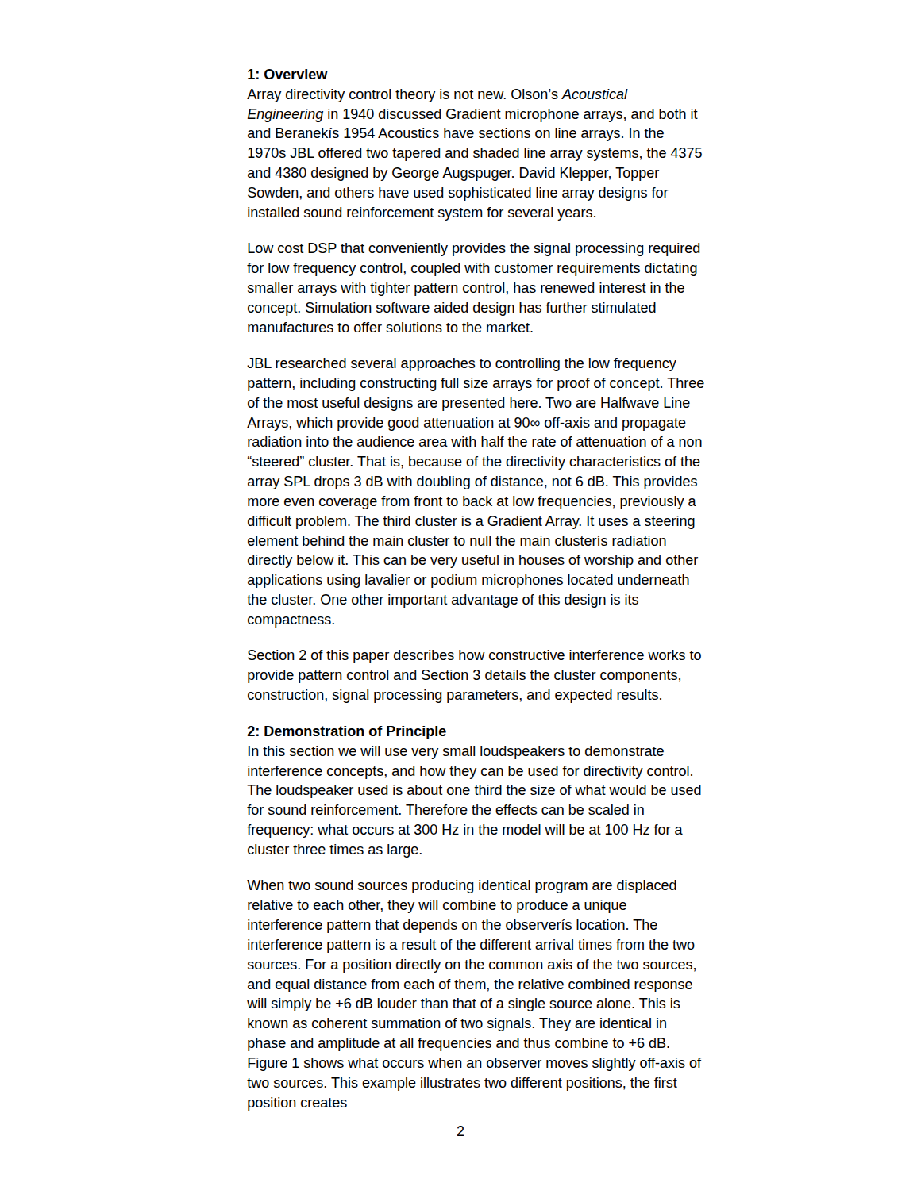1: Overview
Array directivity control theory is not new. Olson’s Acoustical Engineering in 1940 discussed Gradient microphone arrays, and both it and Beranekís 1954 Acoustics have sections on line arrays. In the 1970s JBL offered two tapered and shaded line array systems, the 4375 and 4380 designed by George Augspuger. David Klepper, Topper Sowden, and others have used sophisticated line array designs for installed sound reinforcement system for several years.
Low cost DSP that conveniently provides the signal processing required for low frequency control, coupled with customer requirements dictating smaller arrays with tighter pattern control, has renewed interest in the concept. Simulation software aided design has further stimulated manufactures to offer solutions to the market.
JBL researched several approaches to controlling the low frequency pattern, including constructing full size arrays for proof of concept. Three of the most useful designs are presented here. Two are Halfwave Line Arrays, which provide good attenuation at 90∞ off-axis and propagate radiation into the audience area with half the rate of attenuation of a non “steered” cluster. That is, because of the directivity characteristics of the array SPL drops 3 dB with doubling of distance, not 6 dB. This provides more even coverage from front to back at low frequencies, previously a difficult problem. The third cluster is a Gradient Array. It uses a steering element behind the main cluster to null the main clusterís radiation directly below it. This can be very useful in houses of worship and other applications using lavalier or podium microphones located underneath the cluster. One other important advantage of this design is its compactness.
Section 2 of this paper describes how constructive interference works to provide pattern control and Section 3 details the cluster components, construction, signal processing parameters, and expected results.
2: Demonstration of Principle
In this section we will use very small loudspeakers to demonstrate interference concepts, and how they can be used for directivity control. The loudspeaker used is about one third the size of what would be used for sound reinforcement. Therefore the effects can be scaled in frequency: what occurs at 300 Hz in the model will be at 100 Hz for a cluster three times as large.
When two sound sources producing identical program are displaced relative to each other, they will combine to produce a unique interference pattern that depends on the observerís location. The interference pattern is a result of the different arrival times from the two sources. For a position directly on the common axis of the two sources, and equal distance from each of them, the relative combined response will simply be +6 dB louder than that of a single source alone. This is known as coherent summation of two signals. They are identical in phase and amplitude at all frequencies and thus combine to +6 dB.
Figure 1 shows what occurs when an observer moves slightly off-axis of two sources. This example illustrates two different positions, the first position creates
2